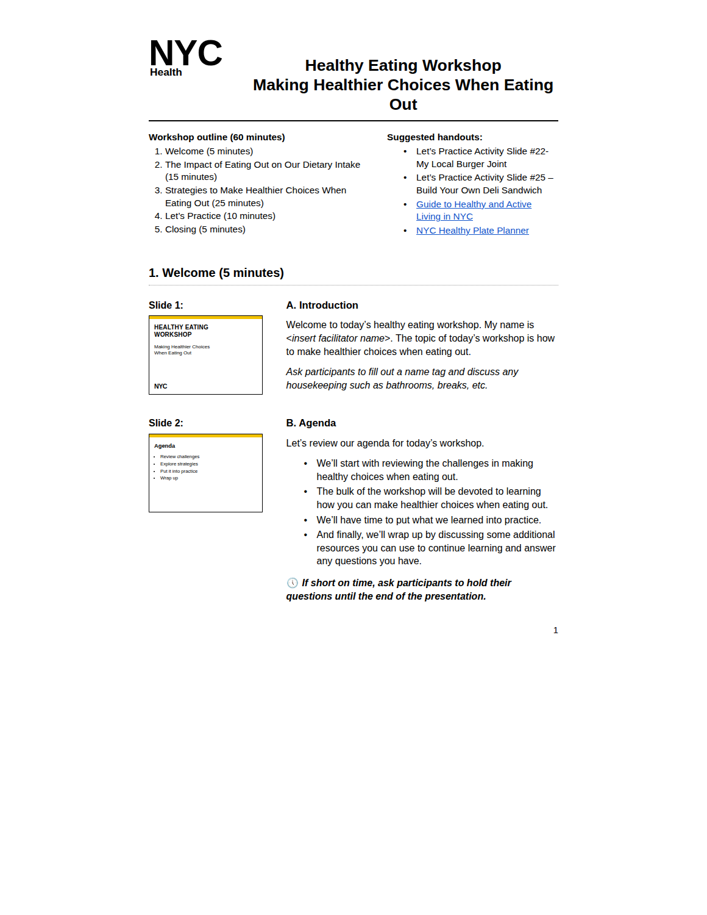NYC Health
Healthy Eating Workshop Making Healthier Choices When Eating Out
Workshop outline (60 minutes)
Welcome (5 minutes)
The Impact of Eating Out on Our Dietary Intake (15 minutes)
Strategies to Make Healthier Choices When Eating Out (25 minutes)
Let’s Practice (10 minutes)
Closing (5 minutes)
Suggested handouts:
Let’s Practice Activity Slide #22- My Local Burger Joint
Let’s Practice Activity Slide #25 – Build Your Own Deli Sandwich
Guide to Healthy and Active Living in NYC
NYC Healthy Plate Planner
1. Welcome (5 minutes)
Slide 1:
HEALTHY EATING
WORKSHOP
Making Healthier Choices
When Eating Out
NYC
A. Introduction
Welcome to today’s healthy eating workshop. My name is <insert facilitator name>. The topic of today’s workshop is how to make healthier choices when eating out.
Ask participants to fill out a name tag and discuss any housekeeping such as bathrooms, breaks, etc.
Slide 2:
Agenda
Review challenges
Explore strategies
Put it into practice
Wrap up
B. Agenda
Let’s review our agenda for today’s workshop.
We’ll start with reviewing the challenges in making healthy choices when eating out.
The bulk of the workshop will be devoted to learning how you can make healthier choices when eating out.
We’ll have time to put what we learned into practice.
And finally, we’ll wrap up by discussing some additional resources you can use to continue learning and answer any questions you have.
🕔If short on time, ask participants to hold their questions until the end of the presentation.
1